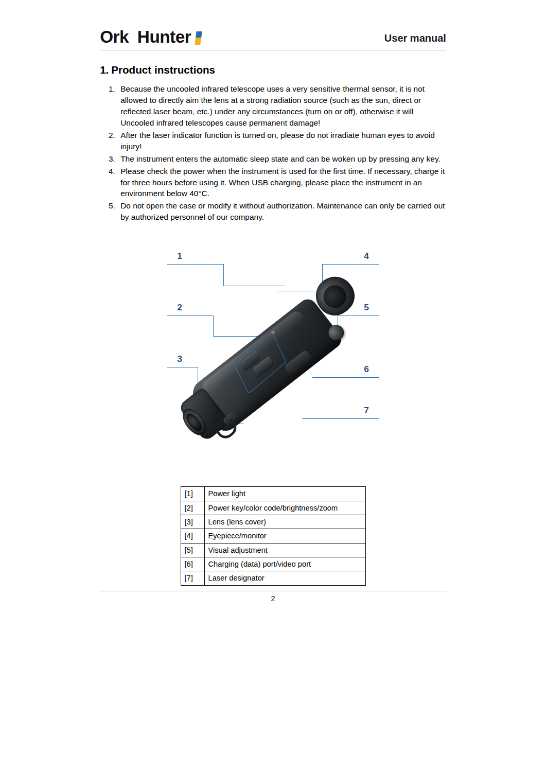Ork Hunter
User manual
1. Product instructions
Because the uncooled infrared telescope uses a very sensitive thermal sensor, it is not allowed to directly aim the lens at a strong radiation source (such as the sun, direct or reflected laser beam, etc.) under any circumstances (turn on or off), otherwise it will Uncooled infrared telescopes cause permanent damage!
After the laser indicator function is turned on, please do not irradiate human eyes to avoid injury!
The instrument enters the automatic sleep state and can be woken up by pressing any key.
Please check the power when the instrument is used for the first time. If necessary, charge it for three hours before using it. When USB charging, please place the instrument in an environment below 40°C.
Do not open the case or modify it without authorization. Maintenance can only be carried out by authorized personnel of our company.
1
2
3
4
5
6
7
| [1] | Power light |
| [2] | Power key/color code/brightness/zoom |
| [3] | Lens (lens cover) |
| [4] | Eyepiece/monitor |
| [5] | Visual adjustment |
| [6] | Charging (data) port/video port |
| [7] | Laser designator |
2